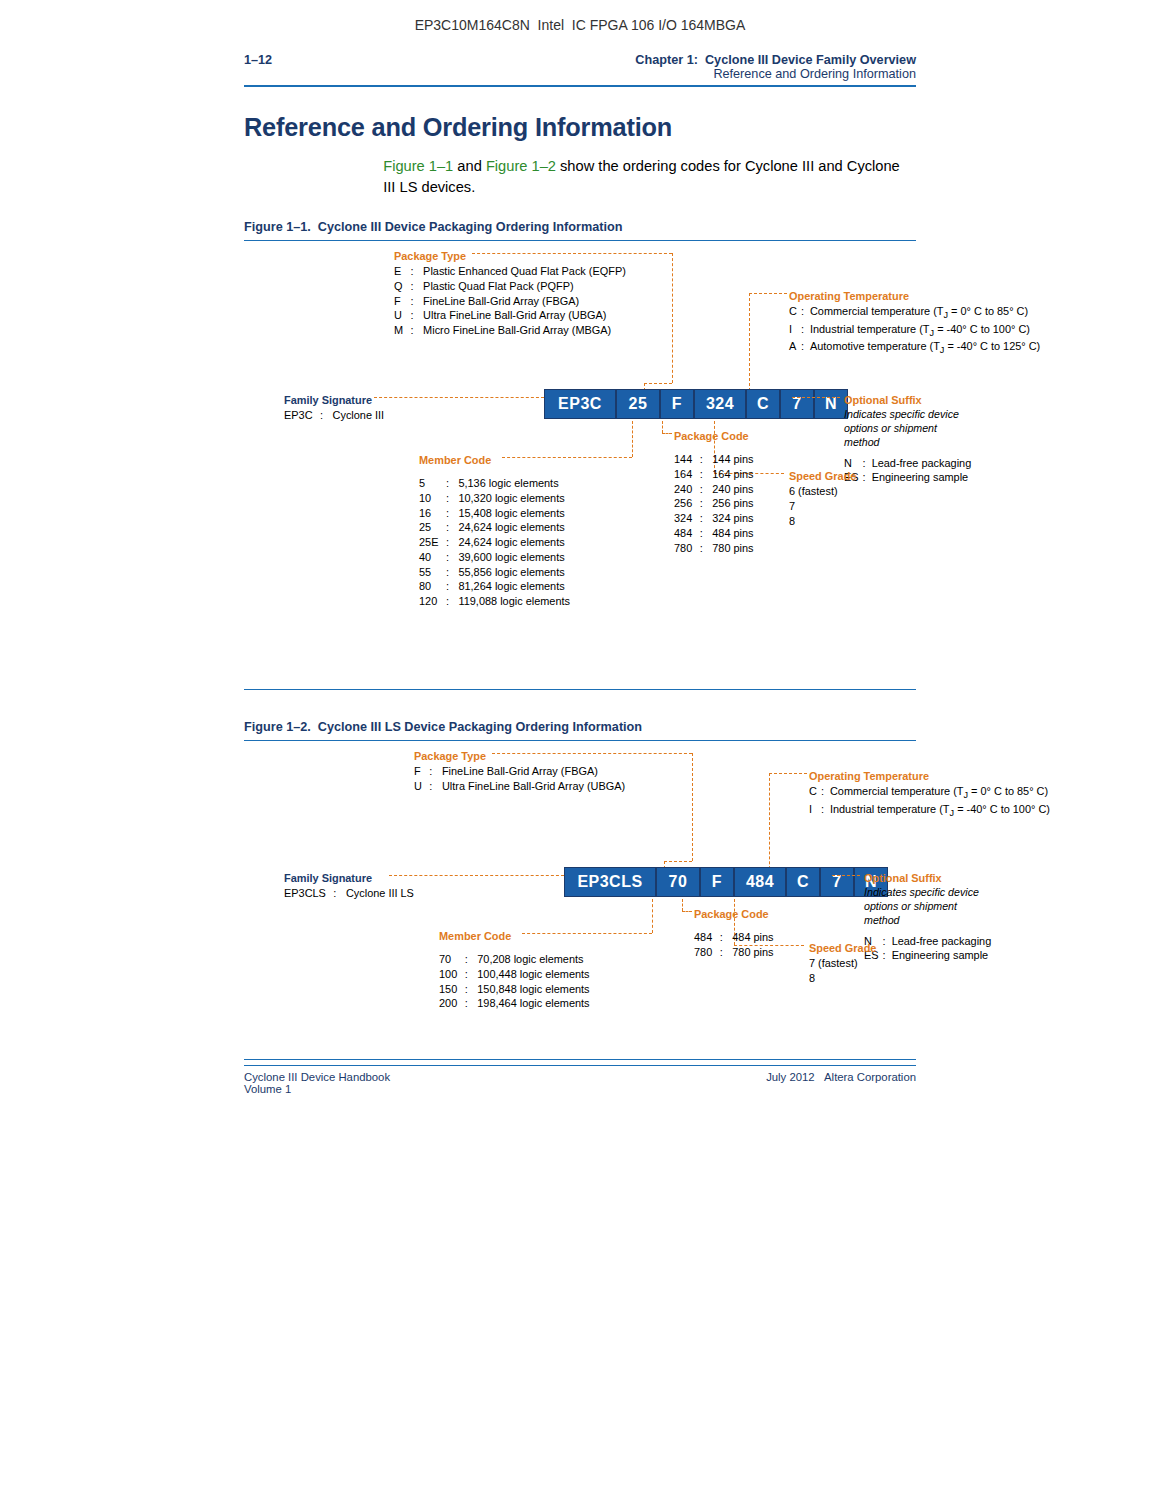EP3C10M164C8N Intel IC FPGA 106 I/O 164MBGA
1–12
Chapter 1: Cyclone III Device Family Overview
Reference and Ordering Information
Reference and Ordering Information
Figure 1–1 and Figure 1–2 show the ordering codes for Cyclone III and Cyclone III LS devices.
Figure 1–1. Cyclone III Device Packaging Ordering Information
Package Type
| E | : | Plastic Enhanced Quad Flat Pack (EQFP) |
| Q | : | Plastic Quad Flat Pack (PQFP) |
| F | : | FineLine Ball-Grid Array (FBGA) |
| U | : | Ultra FineLine Ball-Grid Array (UBGA) |
| M | : | Micro FineLine Ball-Grid Array (MBGA) |
Operating Temperature
| C | : | Commercial temperature (T J = 0° C to 85° C) |
| I | : | Industrial temperature (T J = -40° C to 100° C) |
| A | : | Automotive temperature (T J = -40° C to 125° C) |
Family Signature
| EP3C | : | Cyclone III |
EP3C
25
F
324
C
7
N
Optional Suffix
Indicates specific device
options or shipment method
| N | : | Lead-free packaging |
| ES | : | Engineering sample |
Speed Grade
| 6 (fastest) |
| 7 |
| 8 |
Member Code
| 5 | : | 5,136 logic elements |
| 10 | : | 10,320 logic elements |
| 16 | : | 15,408 logic elements |
| 25 | : | 24,624 logic elements |
| 25E | : | 24,624 logic elements |
| 40 | : | 39,600 logic elements |
| 55 | : | 55,856 logic elements |
| 80 | : | 81,264 logic elements |
| 120 | : | 119,088 logic elements |
Package Code
| 144 | : | 144 pins |
| 164 | : | 164 pins |
| 240 | : | 240 pins |
| 256 | : | 256 pins |
| 324 | : | 324 pins |
| 484 | : | 484 pins |
| 780 | : | 780 pins |
Figure 1–2. Cyclone III LS Device Packaging Ordering Information
Package Type
| F | : | FineLine Ball-Grid Array (FBGA) |
| U | : | Ultra FineLine Ball-Grid Array (UBGA) |
Operating Temperature
| C | : | Commercial temperature (T J = 0° C to 85° C) |
| I | : | Industrial temperature (T J = -40° C to 100° C) |
Family Signature
| EP3CLS | : | Cyclone III LS |
EP3CLS
70
F
484
C
7
N
Optional Suffix
Indicates specific device
options or shipment method
| N | : | Lead-free packaging |
| ES | : | Engineering sample |
Speed Grade
| 7 (fastest) |
| 8 |
Member Code
| 70 | : | 70,208 logic elements |
| 100 | : | 100,448 logic elements |
| 150 | : | 150,848 logic elements |
| 200 | : | 198,464 logic elements |
Package Code
| 484 | : | 484 pins |
| 780 | : | 780 pins |
Cyclone III Device Handbook
July 2012 Altera Corporation
Volume 1